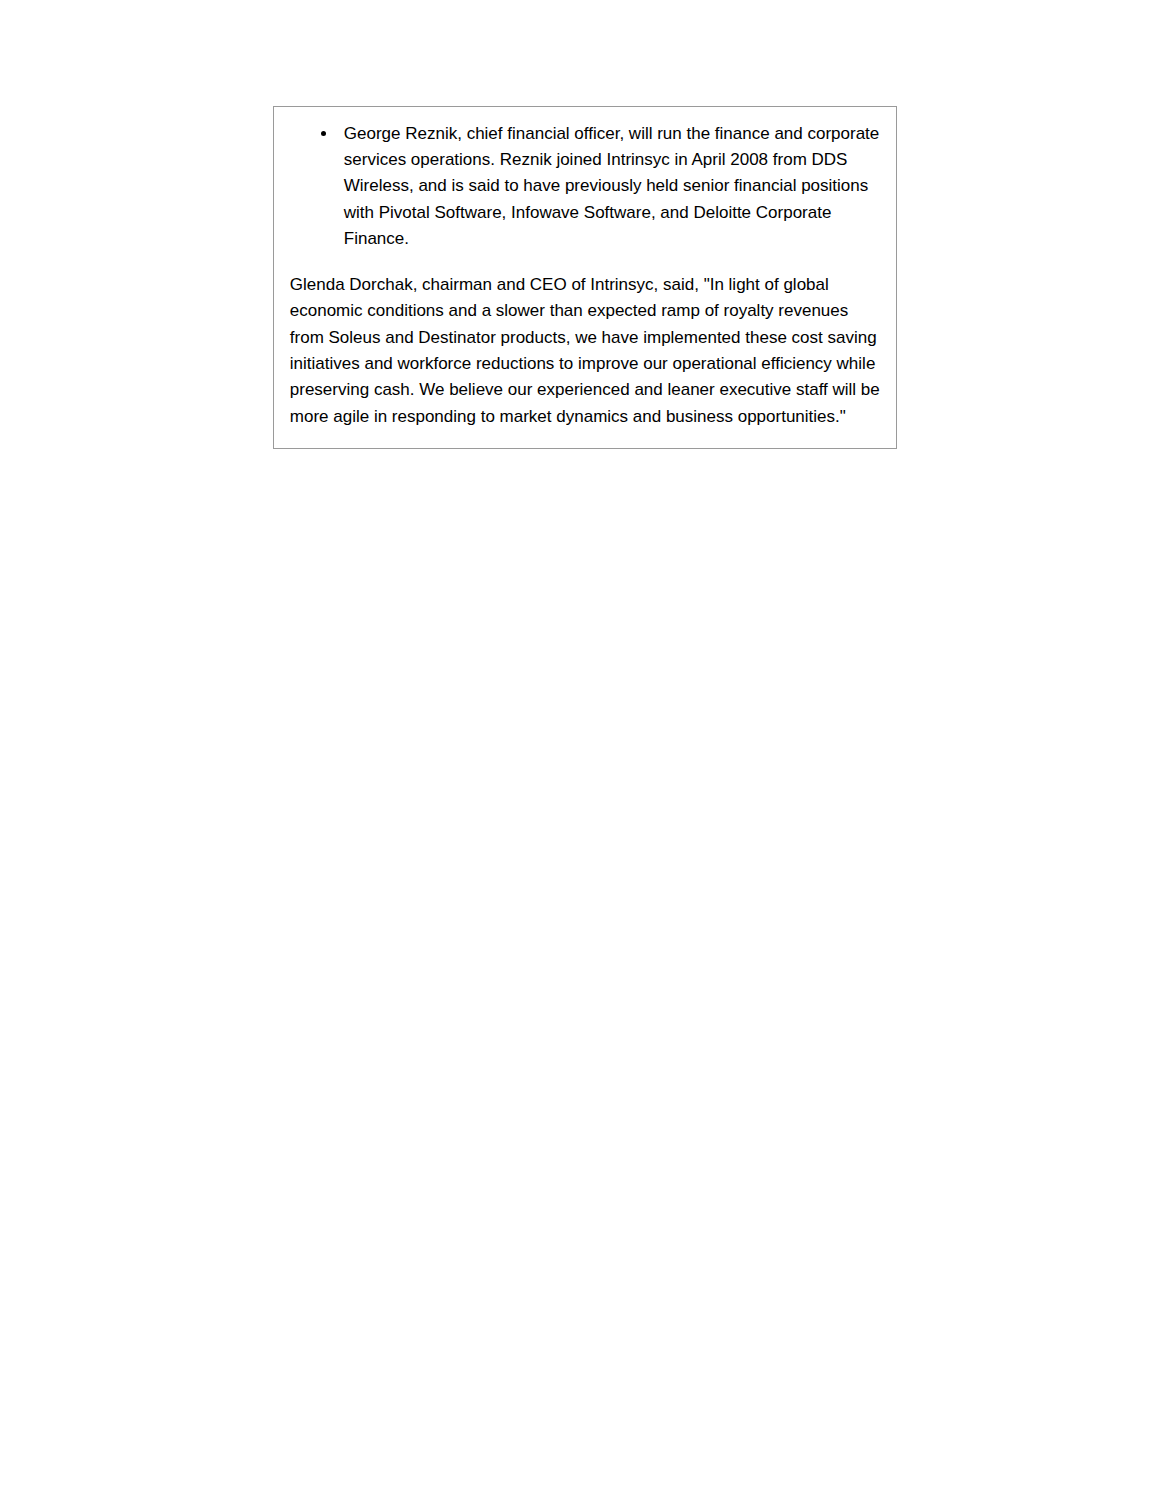George Reznik, chief financial officer, will run the finance and corporate services operations. Reznik joined Intrinsyc in April 2008 from DDS Wireless, and is said to have previously held senior financial positions with Pivotal Software, Infowave Software, and Deloitte Corporate Finance.
Glenda Dorchak, chairman and CEO of Intrinsyc, said, "In light of global economic conditions and a slower than expected ramp of royalty revenues from Soleus and Destinator products, we have implemented these cost saving initiatives and workforce reductions to improve our operational efficiency while preserving cash. We believe our experienced and leaner executive staff will be more agile in responding to market dynamics and business opportunities."